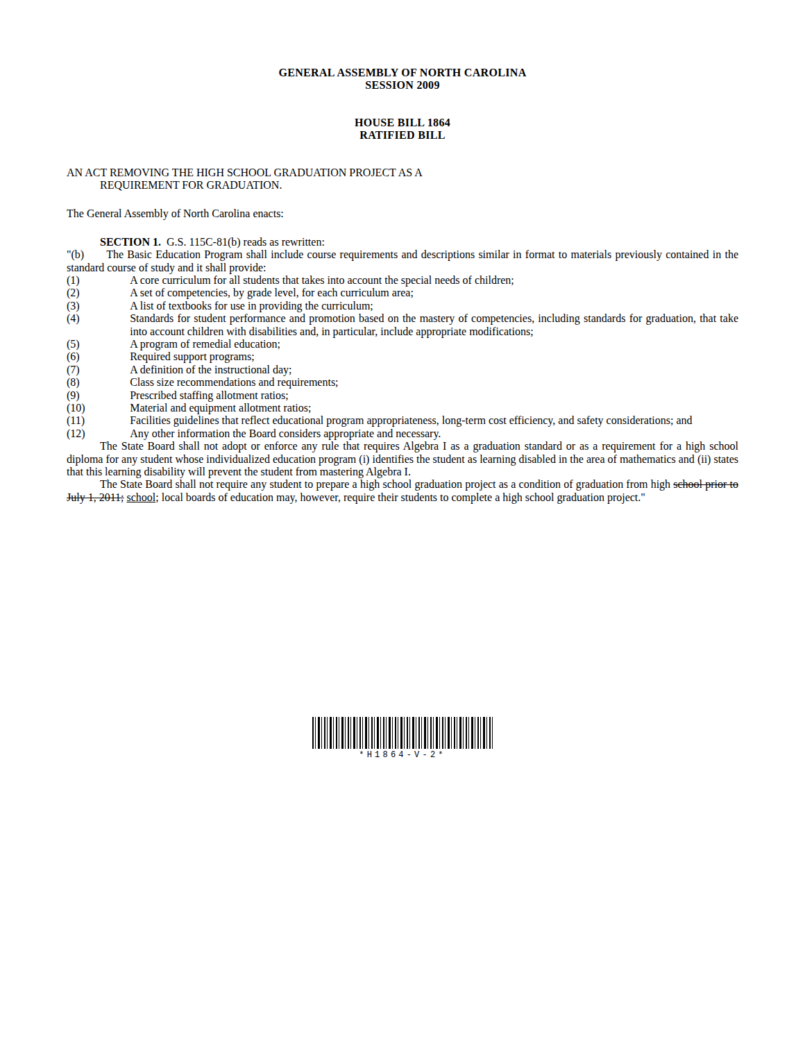GENERAL ASSEMBLY OF NORTH CAROLINA
SESSION 2009
HOUSE BILL 1864
RATIFIED BILL
AN ACT REMOVING THE HIGH SCHOOL GRADUATION PROJECT AS A REQUIREMENT FOR GRADUATION.
The General Assembly of North Carolina enacts:
SECTION 1. G.S. 115C-81(b) reads as rewritten:
"(b)  The Basic Education Program shall include course requirements and descriptions similar in format to materials previously contained in the standard course of study and it shall provide:
| (1) | A core curriculum for all students that takes into account the special needs of children; |
| (2) | A set of competencies, by grade level, for each curriculum area; |
| (3) | A list of textbooks for use in providing the curriculum; |
| (4) | Standards for student performance and promotion based on the mastery of competencies, including standards for graduation, that take into account children with disabilities and, in particular, include appropriate modifications; |
| (5) | A program of remedial education; |
| (6) | Required support programs; |
| (7) | A definition of the instructional day; |
| (8) | Class size recommendations and requirements; |
| (9) | Prescribed staffing allotment ratios; |
| (10) | Material and equipment allotment ratios; |
| (11) | Facilities guidelines that reflect educational program appropriateness, long-term cost efficiency, and safety considerations; and |
| (12) | Any other information the Board considers appropriate and necessary. |
The State Board shall not adopt or enforce any rule that requires Algebra I as a graduation standard or as a requirement for a high school diploma for any student whose individualized education program (i) identifies the student as learning disabled in the area of mathematics and (ii) states that this learning disability will prevent the student from mastering Algebra I.
The State Board shall not require any student to prepare a high school graduation project as a condition of graduation from high school prior to July 1, 2011; school; local boards of education may, however, require their students to complete a high school graduation project."
*H1864-V-2*